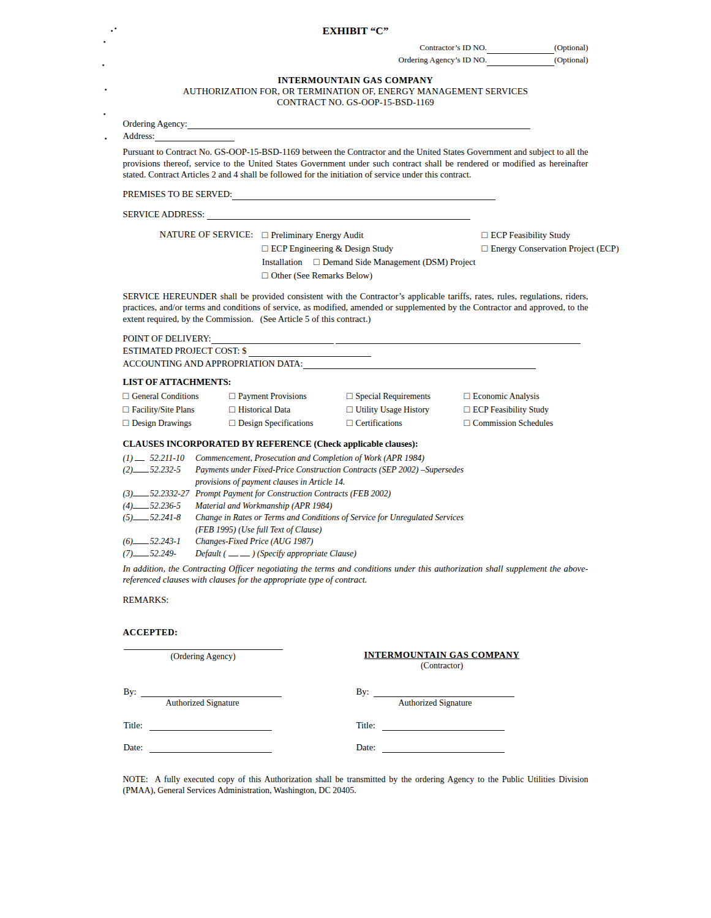• • • • • • •
EXHIBIT “C”
Contractor’s ID NO. (Optional)
Ordering Agency’s ID NO. (Optional)
INTERMOUNTAIN GAS COMPANY
AUTHORIZATION FOR, OR TERMINATION OF, ENERGY MANAGEMENT SERVICES
CONTRACT NO. GS-OOP-15-BSD-1169
Ordering Agency:
Address:
Pursuant to Contract No. GS-OOP-15-BSD-1169 between the Contractor and the United States Government and subject to all the provisions thereof, service to the United States Government under such contract shall be rendered or modified as hereinafter stated. Contract Articles 2 and 4 shall be followed for the initiation of service under this contract.
PREMISES TO BE SERVED:
SERVICE ADDRESS:
| NATURE OF SERVICE: | Preliminary Energy Audit | ECP Feasibility Study |
| | ECP Engineering & Design Study | Energy Conservation Project (ECP) |
| | Installation Demand Side Management (DSM) Project | |
| | Other (See Remarks Below) | |
SERVICE HEREUNDER shall be provided consistent with the Contractor’s applicable tariffs, rates, rules, regulations, riders, practices, and/or terms and conditions of service, as modified, amended or supplemented by the Contractor and approved, to the extent required, by the Commission. (See Article 5 of this contract.)
POINT OF DELIVERY:
ESTIMATED PROJECT COST: $
ACCOUNTING AND APPROPRIATION DATA:
LIST OF ATTACHMENTS:
| General Conditions | Payment Provisions | Special Requirements | Economic Analysis |
| Facility/Site Plans | Historical Data | Utility Usage History | ECP Feasibility Study |
| Design Drawings | Design Specifications | Certifications | Commission Schedules |
CLAUSES INCORPORATED BY REFERENCE (Check applicable clauses):
| (1) | 52.211-10 | Commencement, Prosecution and Completion of Work (APR 1984) |
| (2) | 52.232-5 | Payments under Fixed-Price Construction Contracts (SEP 2002) – Supersedes |
| | | provisions of payment clauses in Article 14. |
| (3) | 52.2332-27 | Prompt Payment for Construction Contracts (FEB 2002) |
| (4) | 52.236-5 | Material and Workmanship (APR 1984) |
| (5) | 52.241-8 | Change in Rates or Terms and Conditions of Service for Unregulated Services |
| | | (FEB 1995) (Use full Text of Clause) |
| (6) | 52.243-1 | Changes-Fixed Price (AUG 1987) |
| (7) | 52.249- | Default ( ) (Specify appropriate Clause) |
In addition, the Contracting Officer negotiating the terms and conditions under this authorization shall supplement the above-referenced clauses with clauses for the appropriate type of contract.
REMARKS:
ACCEPTED:
| (Ordering Agency) | INTERMOUNTAIN GAS COMPANY (Contractor) |
| By: Authorized Signature | By: Authorized Signature |
| Title: | Title: |
| Date: | Date: |
NOTE: A fully executed copy of this Authorization shall be transmitted by the ordering Agency to the Public Utilities Division (PMAA), General Services Administration, Washington, DC 20405.